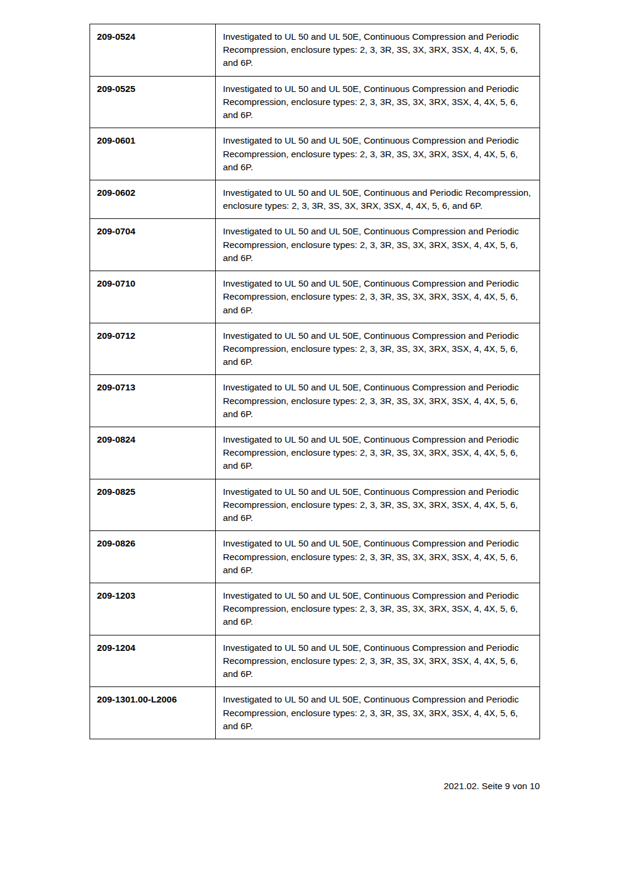| 209-0524 | Investigated to UL 50 and UL 50E, Continuous Compression and Periodic Recompression, enclosure types: 2, 3, 3R, 3S, 3X, 3RX, 3SX, 4, 4X, 5, 6, and 6P. |
| 209-0525 | Investigated to UL 50 and UL 50E, Continuous Compression and Periodic Recompression, enclosure types: 2, 3, 3R, 3S, 3X, 3RX, 3SX, 4, 4X, 5, 6, and 6P. |
| 209-0601 | Investigated to UL 50 and UL 50E, Continuous Compression and Periodic Recompression, enclosure types: 2, 3, 3R, 3S, 3X, 3RX, 3SX, 4, 4X, 5, 6, and 6P. |
| 209-0602 | Investigated to UL 50 and UL 50E, Continuous and Periodic Recompression, enclosure types: 2, 3, 3R, 3S, 3X, 3RX, 3SX, 4, 4X, 5, 6, and 6P. |
| 209-0704 | Investigated to UL 50 and UL 50E, Continuous Compression and Periodic Recompression, enclosure types: 2, 3, 3R, 3S, 3X, 3RX, 3SX, 4, 4X, 5, 6, and 6P. |
| 209-0710 | Investigated to UL 50 and UL 50E, Continuous Compression and Periodic Recompression, enclosure types: 2, 3, 3R, 3S, 3X, 3RX, 3SX, 4, 4X, 5, 6, and 6P. |
| 209-0712 | Investigated to UL 50 and UL 50E, Continuous Compression and Periodic Recompression, enclosure types: 2, 3, 3R, 3S, 3X, 3RX, 3SX, 4, 4X, 5, 6, and 6P. |
| 209-0713 | Investigated to UL 50 and UL 50E, Continuous Compression and Periodic Recompression, enclosure types: 2, 3, 3R, 3S, 3X, 3RX, 3SX, 4, 4X, 5, 6, and 6P. |
| 209-0824 | Investigated to UL 50 and UL 50E, Continuous Compression and Periodic Recompression, enclosure types: 2, 3, 3R, 3S, 3X, 3RX, 3SX, 4, 4X, 5, 6, and 6P. |
| 209-0825 | Investigated to UL 50 and UL 50E, Continuous Compression and Periodic Recompression, enclosure types: 2, 3, 3R, 3S, 3X, 3RX, 3SX, 4, 4X, 5, 6, and 6P. |
| 209-0826 | Investigated to UL 50 and UL 50E, Continuous Compression and Periodic Recompression, enclosure types: 2, 3, 3R, 3S, 3X, 3RX, 3SX, 4, 4X, 5, 6, and 6P. |
| 209-1203 | Investigated to UL 50 and UL 50E, Continuous Compression and Periodic Recompression, enclosure types: 2, 3, 3R, 3S, 3X, 3RX, 3SX, 4, 4X, 5, 6, and 6P. |
| 209-1204 | Investigated to UL 50 and UL 50E, Continuous Compression and Periodic Recompression, enclosure types: 2, 3, 3R, 3S, 3X, 3RX, 3SX, 4, 4X, 5, 6, and 6P. |
| 209-1301.00-L2006 | Investigated to UL 50 and UL 50E, Continuous Compression and Periodic Recompression, enclosure types: 2, 3, 3R, 3S, 3X, 3RX, 3SX, 4, 4X, 5, 6, and 6P. |
2021.02. Seite 9 von 10